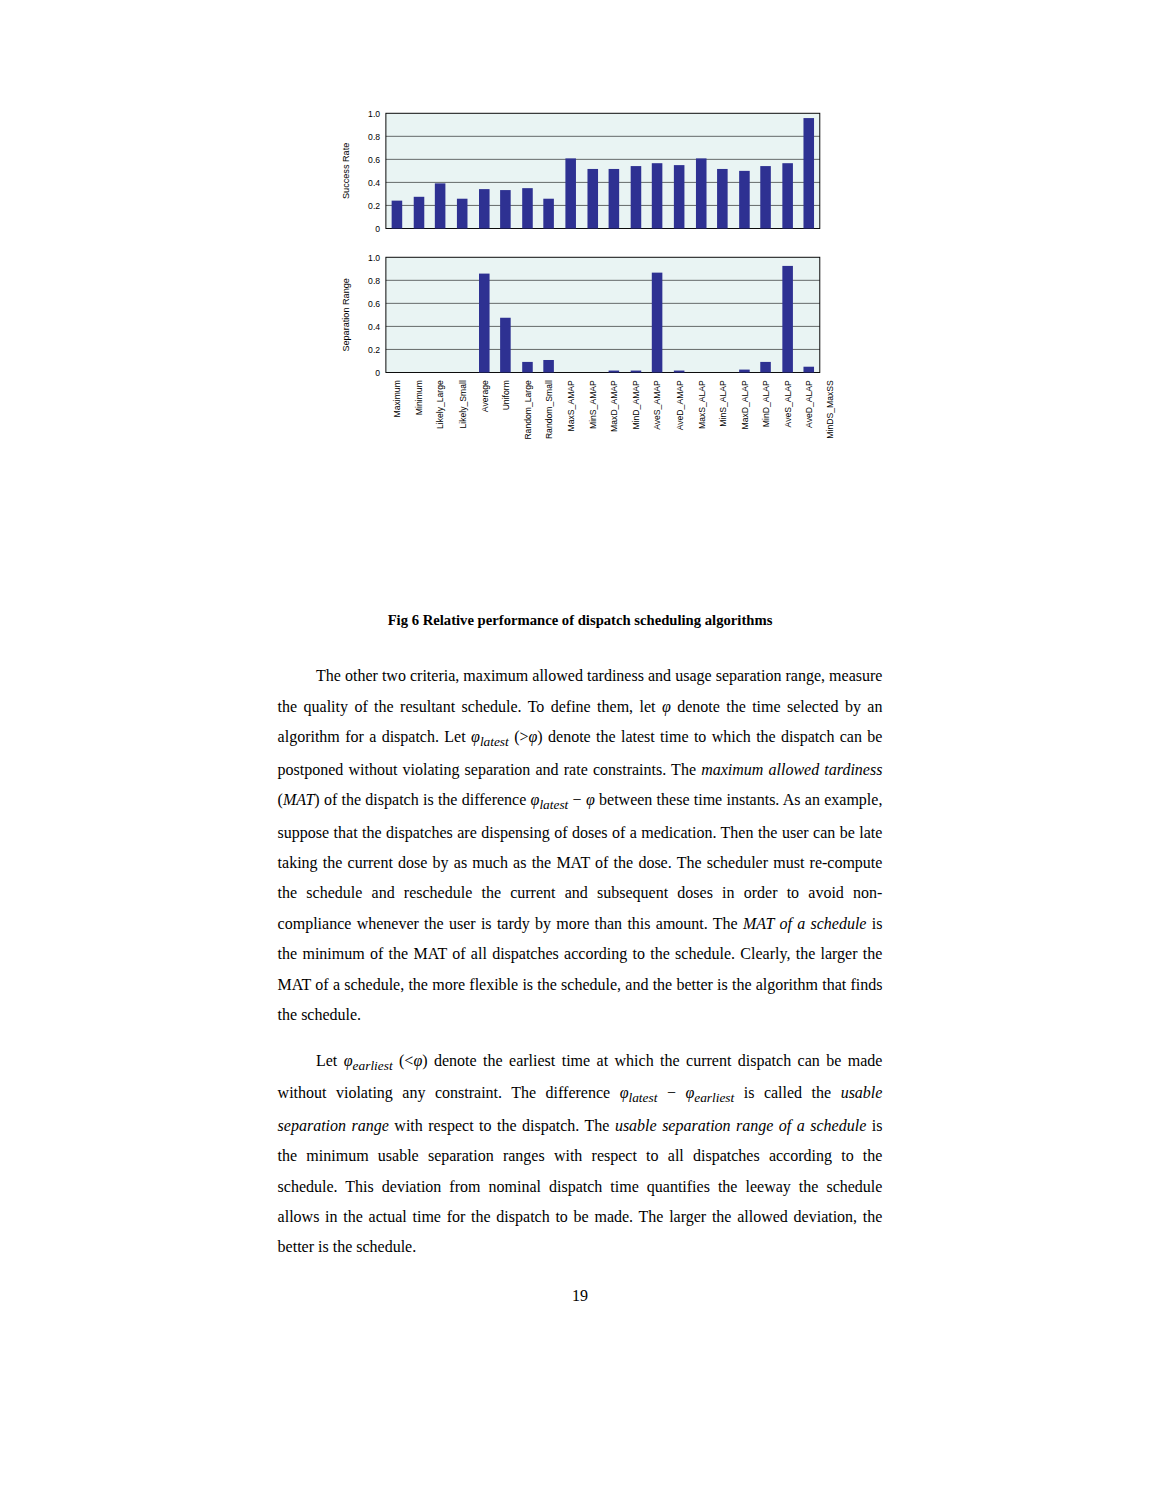1.0 0.8 0.6 0.4 0.2 0 Success Rate 1.0 0.8 0.6 0.4 0.2 0 Separation Range Maximum Minimum Likely_Large Likely_Small Average Uniform Random_Large Random_Small MaxS_AMAP MinS_AMAP MaxD_AMAP MinD_AMAP AveS_AMAP AveD_AMAP MaxS_ALAP MinS_ALAP MaxD_ALAP MinD_ALAP AveS_ALAP AveD_ALAP MinDS_MaxSS
Fig 6 Relative performance of dispatch scheduling algorithms
The other two criteria, maximum allowed tardiness and usage separation range, measure the quality of the resultant schedule. To define them, let φ denote the time selected by an algorithm for a dispatch. Let φlatest (>φ) denote the latest time to which the dispatch can be postponed without violating separation and rate constraints. The maximum allowed tardiness (MAT) of the dispatch is the difference φlatest − φ between these time instants. As an example, suppose that the dispatches are dispensing of doses of a medication. Then the user can be late taking the current dose by as much as the MAT of the dose. The scheduler must re-compute the schedule and reschedule the current and subsequent doses in order to avoid non-compliance whenever the user is tardy by more than this amount. The MAT of a schedule is the minimum of the MAT of all dispatches according to the schedule. Clearly, the larger the MAT of a schedule, the more flexible is the schedule, and the better is the algorithm that finds the schedule.
Let φearliest (<φ) denote the earliest time at which the current dispatch can be made without violating any constraint. The difference φlatest − φearliest is called the usable separation range with respect to the dispatch. The usable separation range of a schedule is the minimum usable separation ranges with respect to all dispatches according to the schedule. This deviation from nominal dispatch time quantifies the leeway the schedule allows in the actual time for the dispatch to be made. The larger the allowed deviation, the better is the schedule.
19